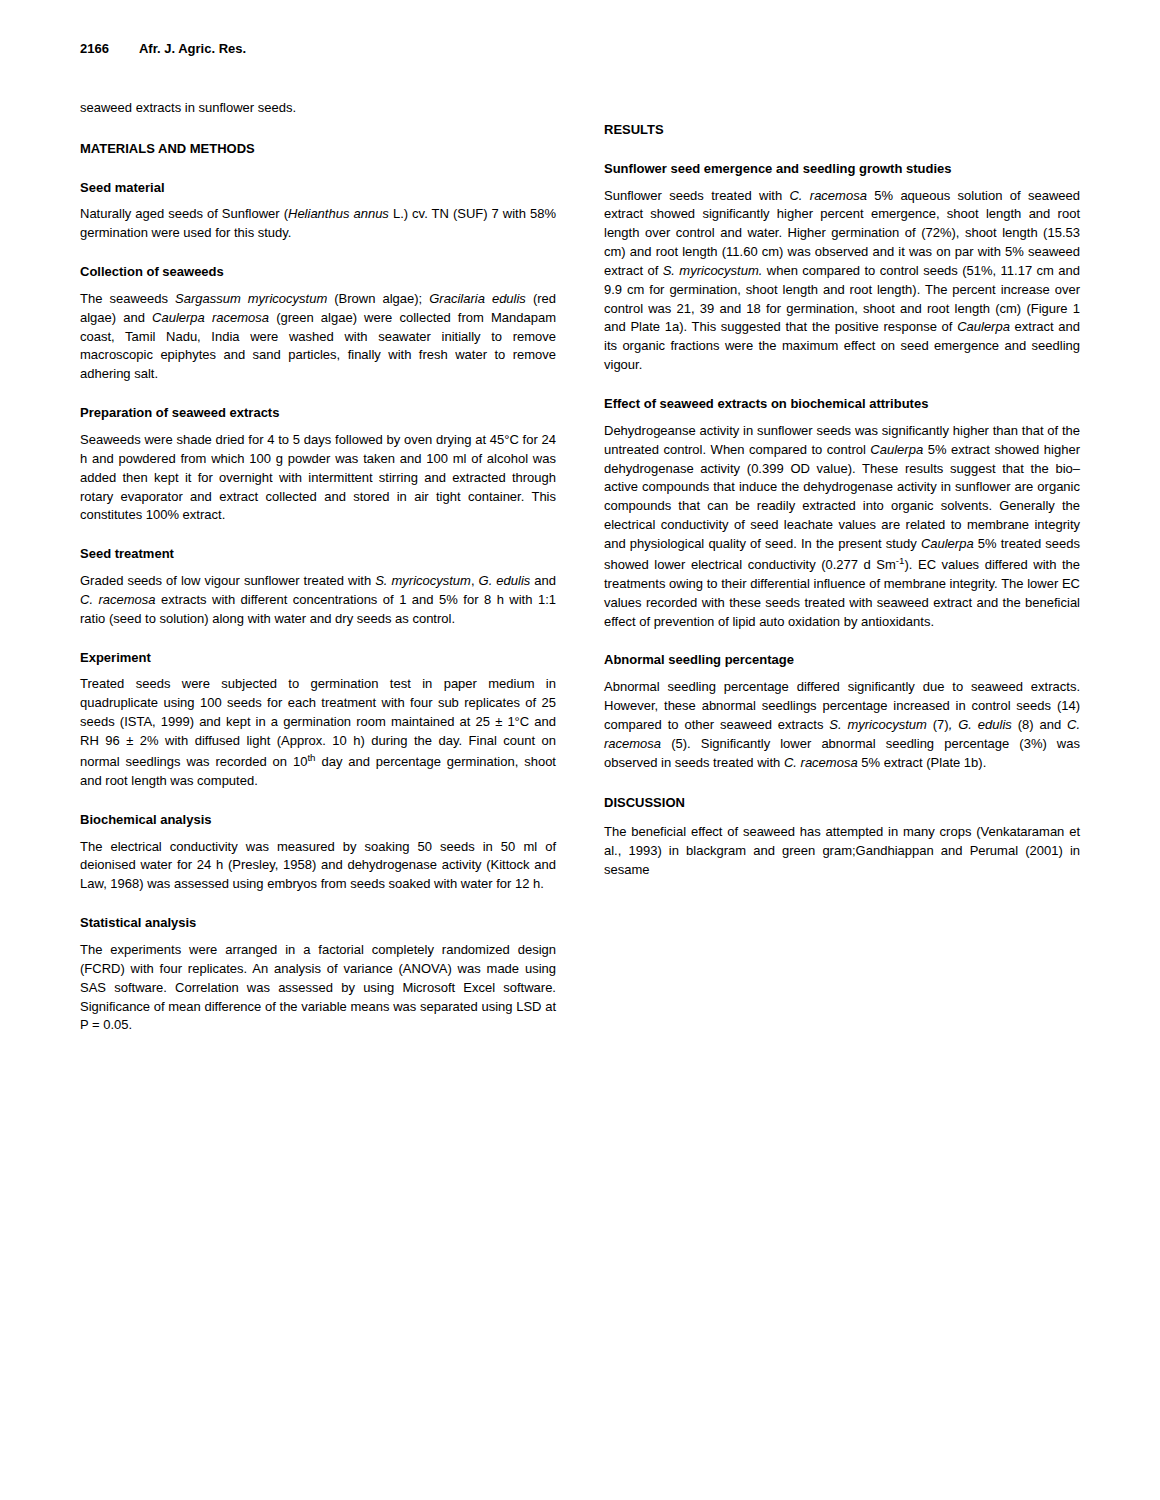2166 Afr. J. Agric. Res.
seaweed extracts in sunflower seeds.
Materials and Methods
Seed material
Naturally aged seeds of Sunflower (Helianthus annus L.) cv. TN (SUF) 7 with 58% germination were used for this study.
Collection of seaweeds
The seaweeds Sargassum myricocystum (Brown algae); Gracilaria edulis (red algae) and Caulerpa racemosa (green algae) were collected from Mandapam coast, Tamil Nadu, India were washed with seawater initially to remove macroscopic epiphytes and sand particles, finally with fresh water to remove adhering salt.
Preparation of seaweed extracts
Seaweeds were shade dried for 4 to 5 days followed by oven drying at 45°C for 24 h and powdered from which 100 g powder was taken and 100 ml of alcohol was added then kept it for overnight with intermittent stirring and extracted through rotary evaporator and extract collected and stored in air tight container. This constitutes 100% extract.
Seed treatment
Graded seeds of low vigour sunflower treated with S. myricocystum, G. edulis and C. racemosa extracts with different concentrations of 1 and 5% for 8 h with 1:1 ratio (seed to solution) along with water and dry seeds as control.
Experiment
Treated seeds were subjected to germination test in paper medium in quadruplicate using 100 seeds for each treatment with four sub replicates of 25 seeds (ISTA, 1999) and kept in a germination room maintained at 25 ± 1°C and RH 96 ± 2% with diffused light (Approx. 10 h) during the day. Final count on normal seedlings was recorded on 10th day and percentage germination, shoot and root length was computed.
Biochemical analysis
The electrical conductivity was measured by soaking 50 seeds in 50 ml of deionised water for 24 h (Presley, 1958) and dehydrogenase activity (Kittock and Law, 1968) was assessed using embryos from seeds soaked with water for 12 h.
Statistical analysis
The experiments were arranged in a factorial completely randomized design (FCRD) with four replicates. An analysis of variance (ANOVA) was made using SAS software. Correlation was assessed by using Microsoft Excel software. Significance of mean difference of the variable means was separated using LSD at P = 0.05.
Results
Sunflower seed emergence and seedling growth studies
Sunflower seeds treated with C. racemosa 5% aqueous solution of seaweed extract showed significantly higher percent emergence, shoot length and root length over control and water. Higher germination of (72%), shoot length (15.53 cm) and root length (11.60 cm) was observed and it was on par with 5% seaweed extract of S. myricocystum. when compared to control seeds (51%, 11.17 cm and 9.9 cm for germination, shoot length and root length). The percent increase over control was 21, 39 and 18 for germination, shoot and root length (cm) (Figure 1 and Plate 1a). This suggested that the positive response of Caulerpa extract and its organic fractions were the maximum effect on seed emergence and seedling vigour.
Effect of seaweed extracts on biochemical attributes
Dehydrogeanse activity in sunflower seeds was significantly higher than that of the untreated control. When compared to control Caulerpa 5% extract showed higher dehydrogenase activity (0.399 OD value). These results suggest that the bio–active compounds that induce the dehydrogenase activity in sunflower are organic compounds that can be readily extracted into organic solvents. Generally the electrical conductivity of seed leachate values are related to membrane integrity and physiological quality of seed. In the present study Caulerpa 5% treated seeds showed lower electrical conductivity (0.277 d Sm-1). EC values differed with the treatments owing to their differential influence of membrane integrity. The lower EC values recorded with these seeds treated with seaweed extract and the beneficial effect of prevention of lipid auto oxidation by antioxidants.
Abnormal seedling percentage
Abnormal seedling percentage differed significantly due to seaweed extracts. However, these abnormal seedlings percentage increased in control seeds (14) compared to other seaweed extracts S. myricocystum (7), G. edulis (8) and C. racemosa (5). Significantly lower abnormal seedling percentage (3%) was observed in seeds treated with C. racemosa 5% extract (Plate 1b).
Discussion
The beneficial effect of seaweed has attempted in many crops (Venkataraman et al., 1993) in blackgram and green gram;Gandhiappan and Perumal (2001) in sesame